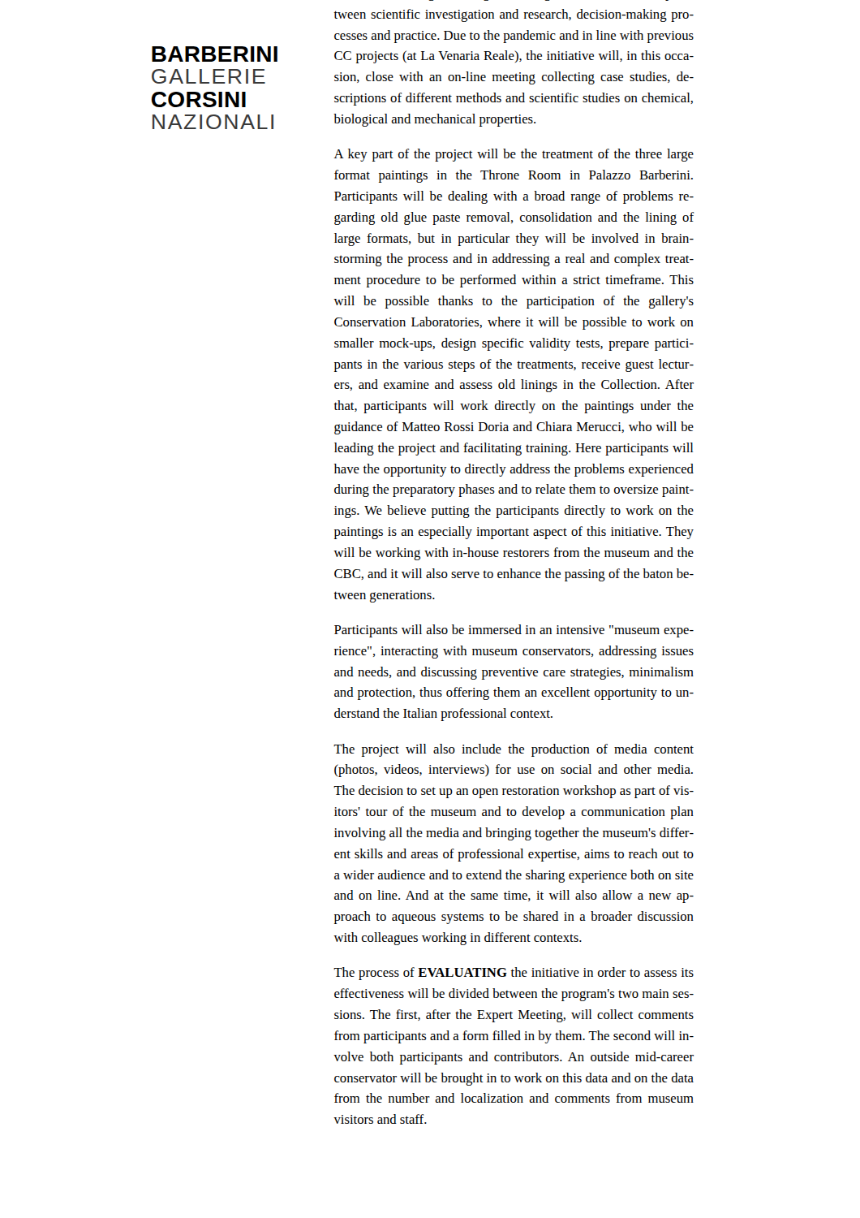BARBERINI
GALLERIE
CORSINI
NAZIONALI
The concept of the workshop proposed here, devoted to glue paste water-based linings, is designed to forge a closer relationship between scientific investigation and research, decision-making processes and practice. Due to the pandemic and in line with previous CC projects (at La Venaria Reale), the initiative will, in this occasion, close with an on-line meeting collecting case studies, descriptions of different methods and scientific studies on chemical, biological and mechanical properties.
A key part of the project will be the treatment of the three large format paintings in the Throne Room in Palazzo Barberini. Participants will be dealing with a broad range of problems regarding old glue paste removal, consolidation and the lining of large formats, but in particular they will be involved in brainstorming the process and in addressing a real and complex treatment procedure to be performed within a strict timeframe. This will be possible thanks to the participation of the gallery's Conservation Laboratories, where it will be possible to work on smaller mock-ups, design specific validity tests, prepare participants in the various steps of the treatments, receive guest lecturers, and examine and assess old linings in the Collection. After that, participants will work directly on the paintings under the guidance of Matteo Rossi Doria and Chiara Merucci, who will be leading the project and facilitating training. Here participants will have the opportunity to directly address the problems experienced during the preparatory phases and to relate them to oversize paintings. We believe putting the participants directly to work on the paintings is an especially important aspect of this initiative. They will be working with in-house restorers from the museum and the CBC, and it will also serve to enhance the passing of the baton between generations.
Participants will also be immersed in an intensive "museum experience", interacting with museum conservators, addressing issues and needs, and discussing preventive care strategies, minimalism and protection, thus offering them an excellent opportunity to understand the Italian professional context.
The project will also include the production of media content (photos, videos, interviews) for use on social and other media. The decision to set up an open restoration workshop as part of visitors' tour of the museum and to develop a communication plan involving all the media and bringing together the museum's different skills and areas of professional expertise, aims to reach out to a wider audience and to extend the sharing experience both on site and on line. And at the same time, it will also allow a new approach to aqueous systems to be shared in a broader discussion with colleagues working in different contexts.
The process of EVALUATING the initiative in order to assess its effectiveness will be divided between the program's two main sessions. The first, after the Expert Meeting, will collect comments from participants and a form filled in by them. The second will involve both participants and contributors. An outside mid-career conservator will be brought in to work on this data and on the data from the number and localization and comments from museum visitors and staff.